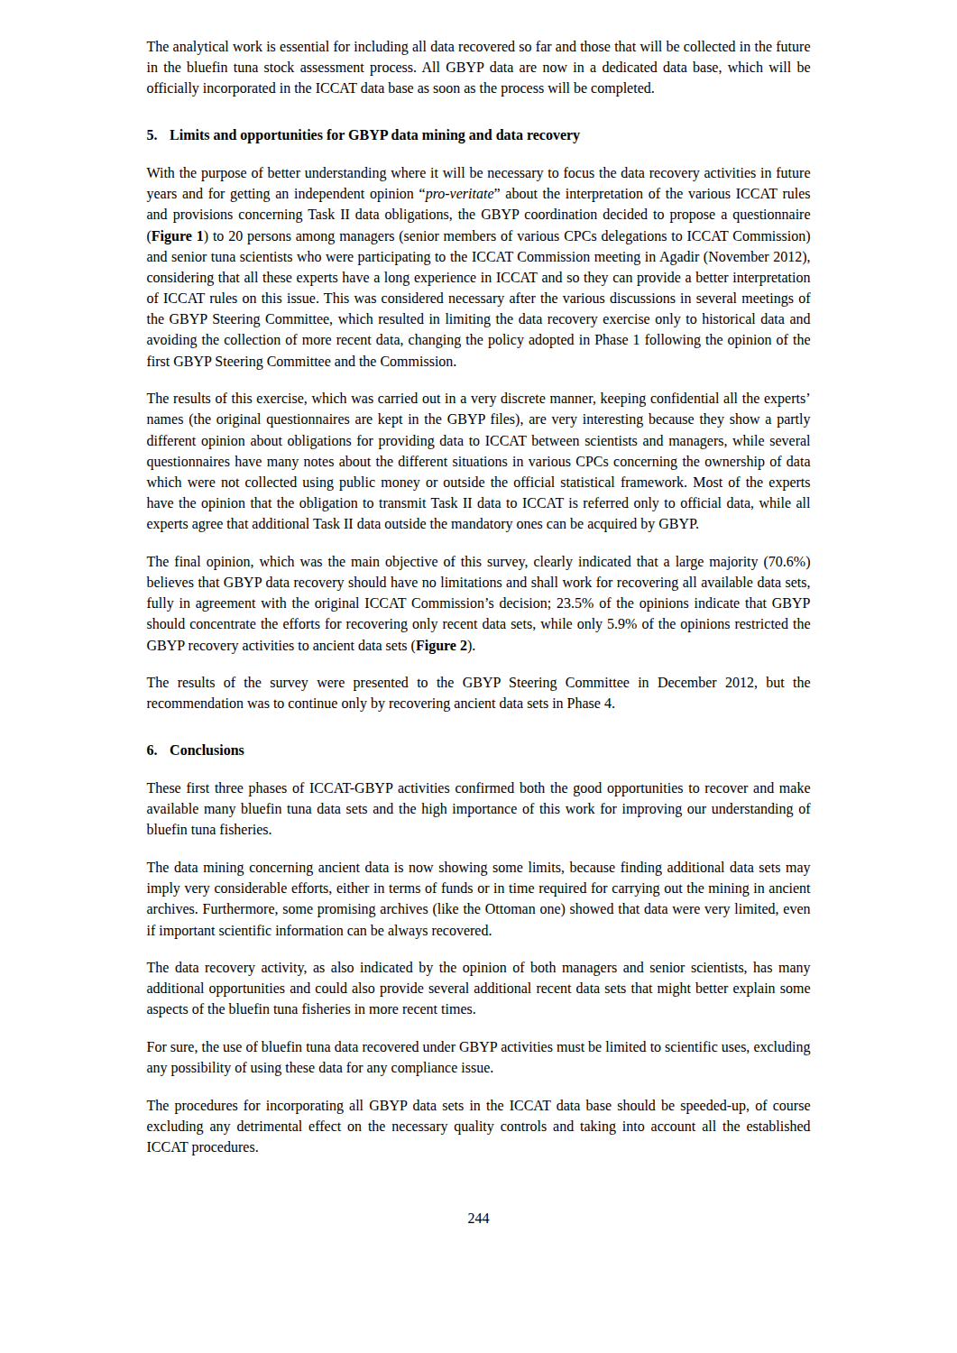The analytical work is essential for including all data recovered so far and those that will be collected in the future in the bluefin tuna stock assessment process. All GBYP data are now in a dedicated data base, which will be officially incorporated in the ICCAT data base as soon as the process will be completed.
5. Limits and opportunities for GBYP data mining and data recovery
With the purpose of better understanding where it will be necessary to focus the data recovery activities in future years and for getting an independent opinion “pro-veritate” about the interpretation of the various ICCAT rules and provisions concerning Task II data obligations, the GBYP coordination decided to propose a questionnaire (Figure 1) to 20 persons among managers (senior members of various CPCs delegations to ICCAT Commission) and senior tuna scientists who were participating to the ICCAT Commission meeting in Agadir (November 2012), considering that all these experts have a long experience in ICCAT and so they can provide a better interpretation of ICCAT rules on this issue. This was considered necessary after the various discussions in several meetings of the GBYP Steering Committee, which resulted in limiting the data recovery exercise only to historical data and avoiding the collection of more recent data, changing the policy adopted in Phase 1 following the opinion of the first GBYP Steering Committee and the Commission.
The results of this exercise, which was carried out in a very discrete manner, keeping confidential all the experts’ names (the original questionnaires are kept in the GBYP files), are very interesting because they show a partly different opinion about obligations for providing data to ICCAT between scientists and managers, while several questionnaires have many notes about the different situations in various CPCs concerning the ownership of data which were not collected using public money or outside the official statistical framework. Most of the experts have the opinion that the obligation to transmit Task II data to ICCAT is referred only to official data, while all experts agree that additional Task II data outside the mandatory ones can be acquired by GBYP.
The final opinion, which was the main objective of this survey, clearly indicated that a large majority (70.6%) believes that GBYP data recovery should have no limitations and shall work for recovering all available data sets, fully in agreement with the original ICCAT Commission’s decision; 23.5% of the opinions indicate that GBYP should concentrate the efforts for recovering only recent data sets, while only 5.9% of the opinions restricted the GBYP recovery activities to ancient data sets (Figure 2).
The results of the survey were presented to the GBYP Steering Committee in December 2012, but the recommendation was to continue only by recovering ancient data sets in Phase 4.
6. Conclusions
These first three phases of ICCAT-GBYP activities confirmed both the good opportunities to recover and make available many bluefin tuna data sets and the high importance of this work for improving our understanding of bluefin tuna fisheries.
The data mining concerning ancient data is now showing some limits, because finding additional data sets may imply very considerable efforts, either in terms of funds or in time required for carrying out the mining in ancient archives. Furthermore, some promising archives (like the Ottoman one) showed that data were very limited, even if important scientific information can be always recovered.
The data recovery activity, as also indicated by the opinion of both managers and senior scientists, has many additional opportunities and could also provide several additional recent data sets that might better explain some aspects of the bluefin tuna fisheries in more recent times.
For sure, the use of bluefin tuna data recovered under GBYP activities must be limited to scientific uses, excluding any possibility of using these data for any compliance issue.
The procedures for incorporating all GBYP data sets in the ICCAT data base should be speeded-up, of course excluding any detrimental effect on the necessary quality controls and taking into account all the established ICCAT procedures.
244